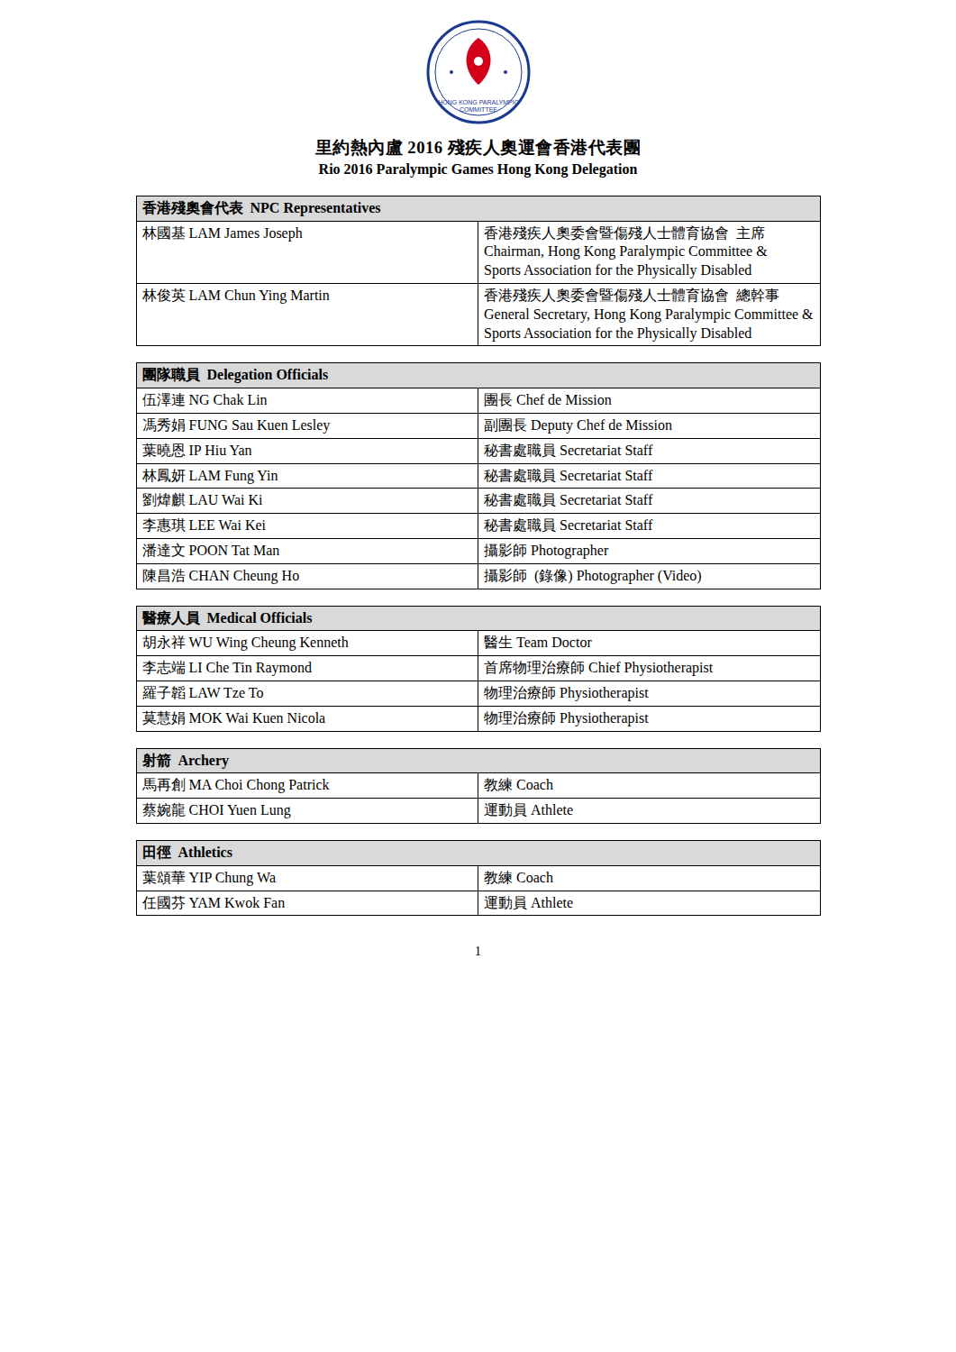HONG KONG PARALYMPIC COMMITTEE
里約熱內盧 2016 殘疾人奧運會香港代表團
Rio 2016 Paralympic Games Hong Kong Delegation
| 香港殘奧會代表 NPC Representatives |
| --- |
| 林國基 LAM James Joseph | 香港殘疾人奧委會暨傷殘人士體育協會 主席 Chairman, Hong Kong Paralympic Committee & Sports Association for the Physically Disabled |
| 林俊英 LAM Chun Ying Martin | 香港殘疾人奧委會暨傷殘人士體育協會 總幹事 General Secretary, Hong Kong Paralympic Committee & Sports Association for the Physically Disabled |
| 團隊職員 Delegation Officials |
| --- |
| 伍澤連 NG Chak Lin | 團長 Chef de Mission |
| 馮秀娟 FUNG Sau Kuen Lesley | 副團長 Deputy Chef de Mission |
| 葉曉恩 IP Hiu Yan | 秘書處職員 Secretariat Staff |
| 林鳳妍 LAM Fung Yin | 秘書處職員 Secretariat Staff |
| 劉煒麒 LAU Wai Ki | 秘書處職員 Secretariat Staff |
| 李惠琪 LEE Wai Kei | 秘書處職員 Secretariat Staff |
| 潘達文 POON Tat Man | 攝影師 Photographer |
| 陳昌浩 CHAN Cheung Ho | 攝影師 (錄像) Photographer (Video) |
| 醫療人員 Medical Officials |
| --- |
| 胡永祥 WU Wing Cheung Kenneth | 醫生 Team Doctor |
| 李志端 LI Che Tin Raymond | 首席物理治療師 Chief Physiotherapist |
| 羅子韜 LAW Tze To | 物理治療師 Physiotherapist |
| 莫慧娟 MOK Wai Kuen Nicola | 物理治療師 Physiotherapist |
| 射箭 Archery |
| --- |
| 馬再創 MA Choi Chong Patrick | 教練 Coach |
| 蔡婉龍 CHOI Yuen Lung | 運動員 Athlete |
| 田徑 Athletics |
| --- |
| 葉頌華 YIP Chung Wa | 教練 Coach |
| 任國芬 YAM Kwok Fan | 運動員 Athlete |
1